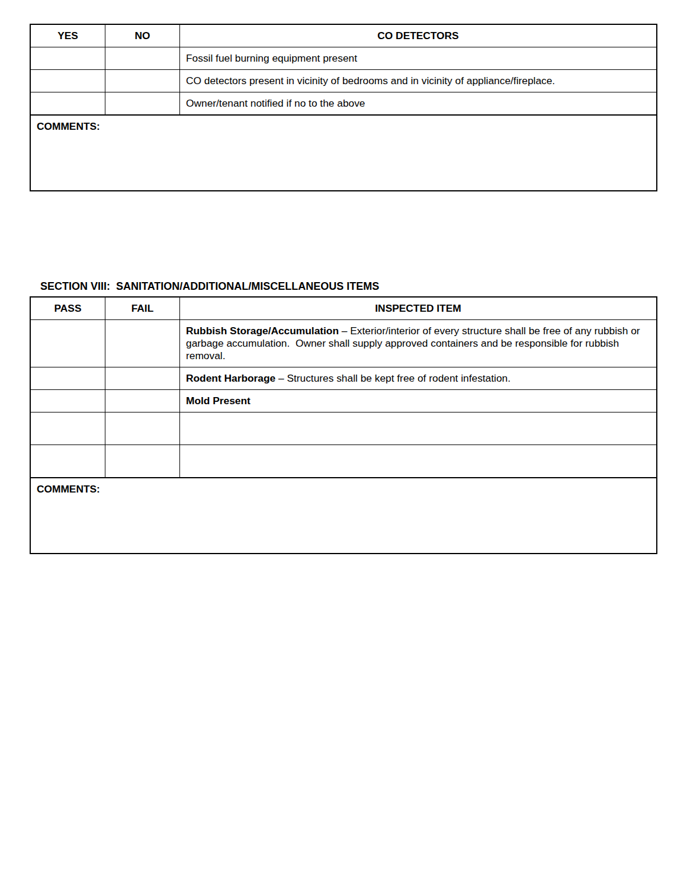| YES | NO | CO DETECTORS |
| --- | --- | --- |
| | | Fossil fuel burning equipment present |
| | | CO detectors present in vicinity of bedrooms and in vicinity of appliance/fireplace. |
| | | Owner/tenant notified if no to the above |
| COMMENTS: |
SECTION VIII: SANITATION/ADDITIONAL/MISCELLANEOUS ITEMS
| PASS | FAIL | INSPECTED ITEM |
| --- | --- | --- |
| | | Rubbish Storage/Accumulation – Exterior/interior of every structure shall be free of any rubbish or garbage accumulation. Owner shall supply approved containers and be responsible for rubbish removal. |
| | | Rodent Harborage – Structures shall be kept free of rodent infestation. |
| | | Mold Present |
| COMMENTS: |